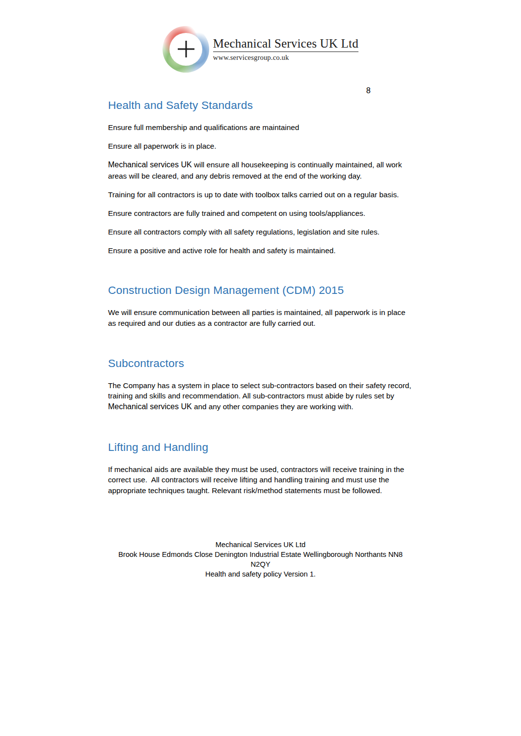Mechanical Services UK Ltd
www.servicesgroup.co.uk
8
Health and Safety Standards
Ensure full membership and qualifications are maintained
Ensure all paperwork is in place.
Mechanical services UK will ensure all housekeeping is continually maintained, all work areas will be cleared, and any debris removed at the end of the working day.
Training for all contractors is up to date with toolbox talks carried out on a regular basis.
Ensure contractors are fully trained and competent on using tools/appliances.
Ensure all contractors comply with all safety regulations, legislation and site rules.
Ensure a positive and active role for health and safety is maintained.
Construction Design Management (CDM) 2015
We will ensure communication between all parties is maintained, all paperwork is in place as required and our duties as a contractor are fully carried out.
Subcontractors
The Company has a system in place to select sub-contractors based on their safety record, training and skills and recommendation. All sub-contractors must abide by rules set by Mechanical services UK and any other companies they are working with.
Lifting and Handling
If mechanical aids are available they must be used, contractors will receive training in the correct use. All contractors will receive lifting and handling training and must use the appropriate techniques taught. Relevant risk/method statements must be followed.
Mechanical Services UK Ltd
Brook House Edmonds Close Denington Industrial Estate Wellingborough Northants NN8 N2QY
Health and safety policy Version 1.